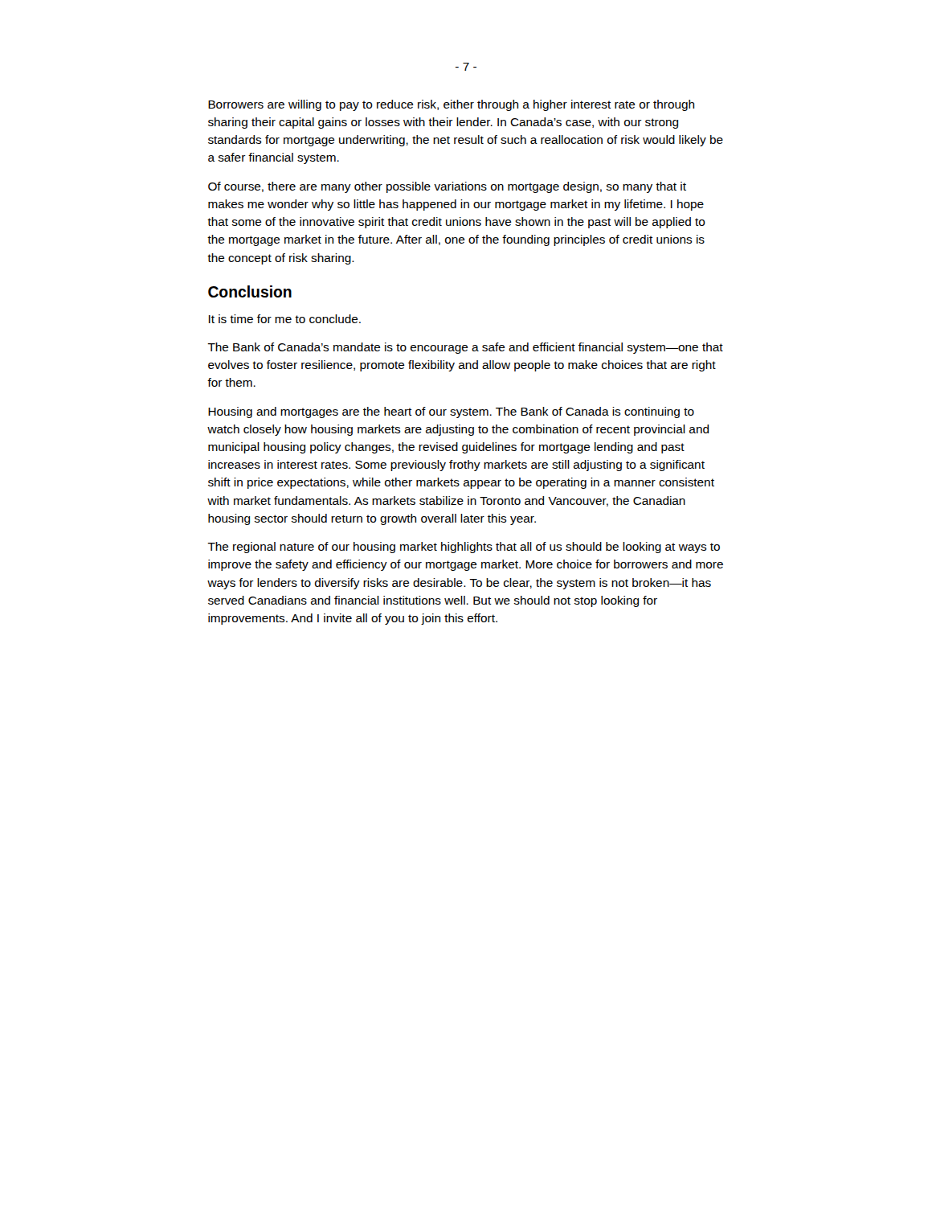- 7 -
Borrowers are willing to pay to reduce risk, either through a higher interest rate or through sharing their capital gains or losses with their lender. In Canada’s case, with our strong standards for mortgage underwriting, the net result of such a reallocation of risk would likely be a safer financial system.
Of course, there are many other possible variations on mortgage design, so many that it makes me wonder why so little has happened in our mortgage market in my lifetime. I hope that some of the innovative spirit that credit unions have shown in the past will be applied to the mortgage market in the future. After all, one of the founding principles of credit unions is the concept of risk sharing.
Conclusion
It is time for me to conclude.
The Bank of Canada’s mandate is to encourage a safe and efficient financial system—one that evolves to foster resilience, promote flexibility and allow people to make choices that are right for them.
Housing and mortgages are the heart of our system. The Bank of Canada is continuing to watch closely how housing markets are adjusting to the combination of recent provincial and municipal housing policy changes, the revised guidelines for mortgage lending and past increases in interest rates. Some previously frothy markets are still adjusting to a significant shift in price expectations, while other markets appear to be operating in a manner consistent with market fundamentals. As markets stabilize in Toronto and Vancouver, the Canadian housing sector should return to growth overall later this year.
The regional nature of our housing market highlights that all of us should be looking at ways to improve the safety and efficiency of our mortgage market. More choice for borrowers and more ways for lenders to diversify risks are desirable. To be clear, the system is not broken—it has served Canadians and financial institutions well. But we should not stop looking for improvements. And I invite all of you to join this effort.